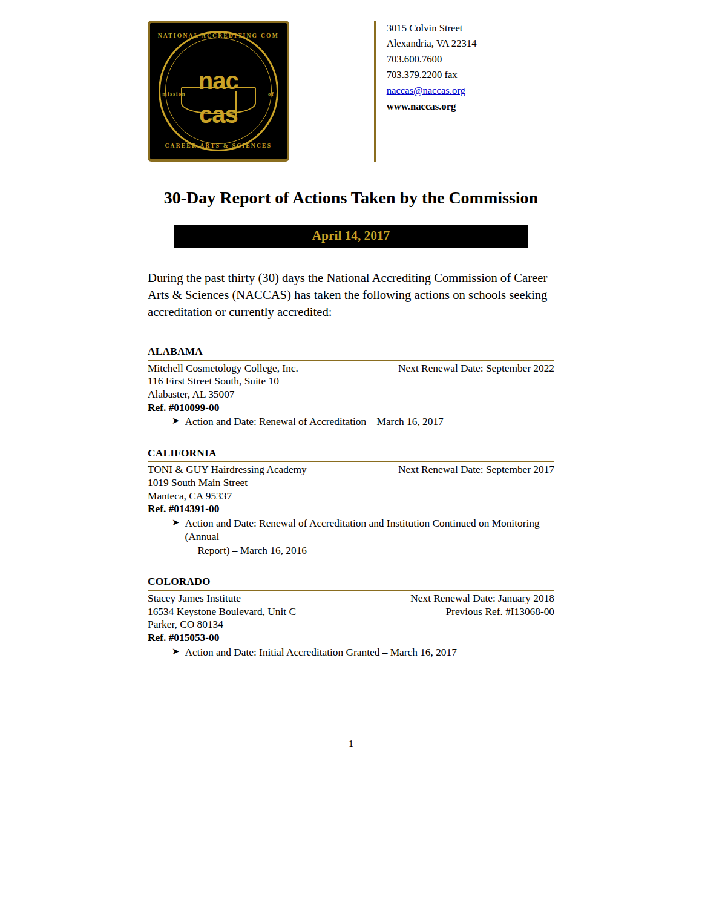National Accrediting Com
mission of
nac
cas
Career Arts & Sciences
3015 Colvin Street
Alexandria, VA 22314
703.600.7600
703.379.2200 fax
naccas@naccas.org
www.naccas.org
30-Day Report of Actions Taken by the Commission
April 14, 2017
During the past thirty (30) days the National Accrediting Commission of Career Arts & Sciences (NACCAS) has taken the following actions on schools seeking accreditation or currently accredited:
ALABAMA
Mitchell Cosmetology College, Inc.
Next Renewal Date: September 2022
116 First Street South, Suite 10
Alabaster, AL 35007
Ref. #010099-00
Action and Date: Renewal of Accreditation – March 16, 2017
CALIFORNIA
TONI & GUY Hairdressing Academy
Next Renewal Date: September 2017
1019 South Main Street
Manteca, CA 95337
Ref. #014391-00
Action and Date: Renewal of Accreditation and Institution Continued on Monitoring (Annual Report) – March 16, 2016
COLORADO
Stacey James Institute
Next Renewal Date: January 2018
16534 Keystone Boulevard, Unit C
Previous Ref. #I13068-00
Parker, CO 80134
Ref. #015053-00
Action and Date: Initial Accreditation Granted – March 16, 2017
1